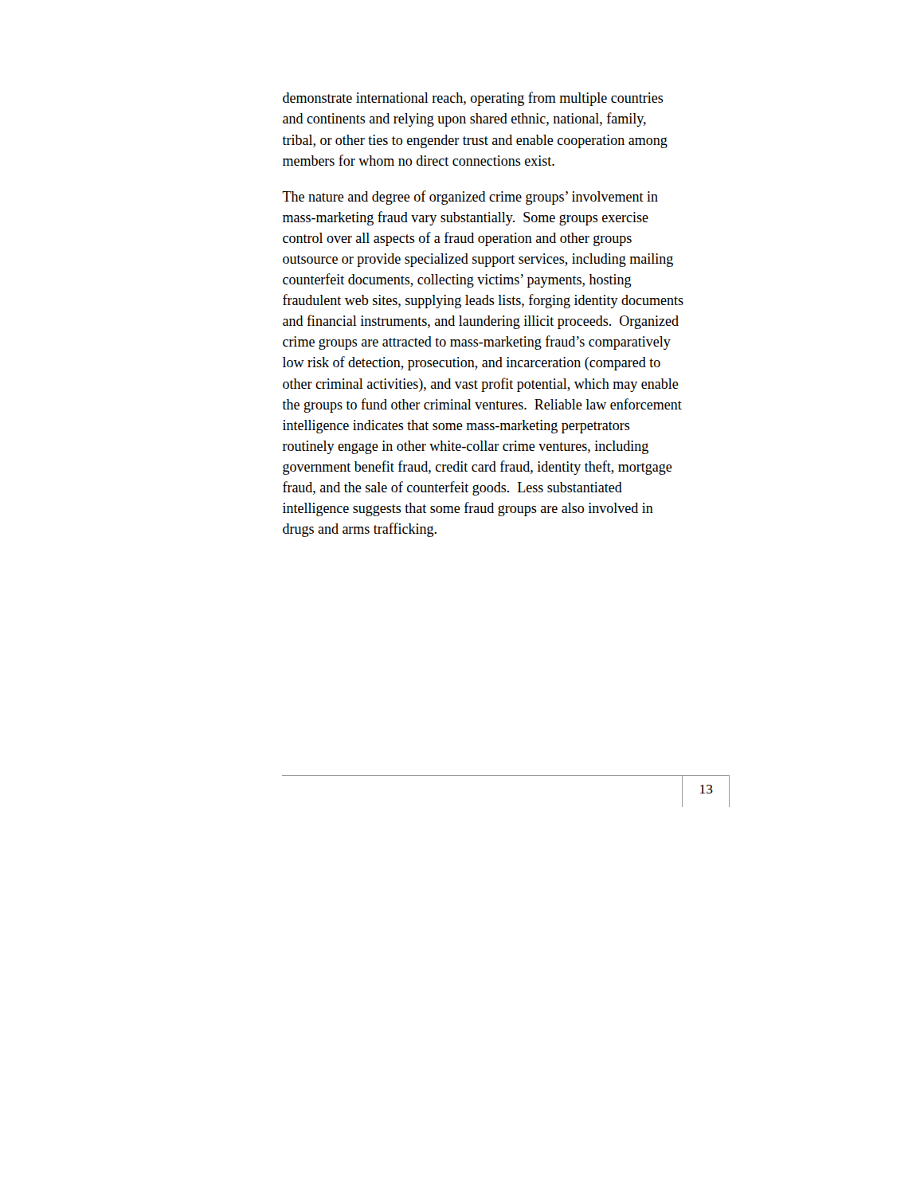demonstrate international reach, operating from multiple countries and continents and relying upon shared ethnic, national, family, tribal, or other ties to engender trust and enable cooperation among members for whom no direct connections exist.
The nature and degree of organized crime groups’ involvement in mass-marketing fraud vary substantially. Some groups exercise control over all aspects of a fraud operation and other groups outsource or provide specialized support services, including mailing counterfeit documents, collecting victims’ payments, hosting fraudulent web sites, supplying leads lists, forging identity documents and financial instruments, and laundering illicit proceeds. Organized crime groups are attracted to mass-marketing fraud’s comparatively low risk of detection, prosecution, and incarceration (compared to other criminal activities), and vast profit potential, which may enable the groups to fund other criminal ventures. Reliable law enforcement intelligence indicates that some mass-marketing perpetrators routinely engage in other white-collar crime ventures, including government benefit fraud, credit card fraud, identity theft, mortgage fraud, and the sale of counterfeit goods. Less substantiated intelligence suggests that some fraud groups are also involved in drugs and arms trafficking.
13